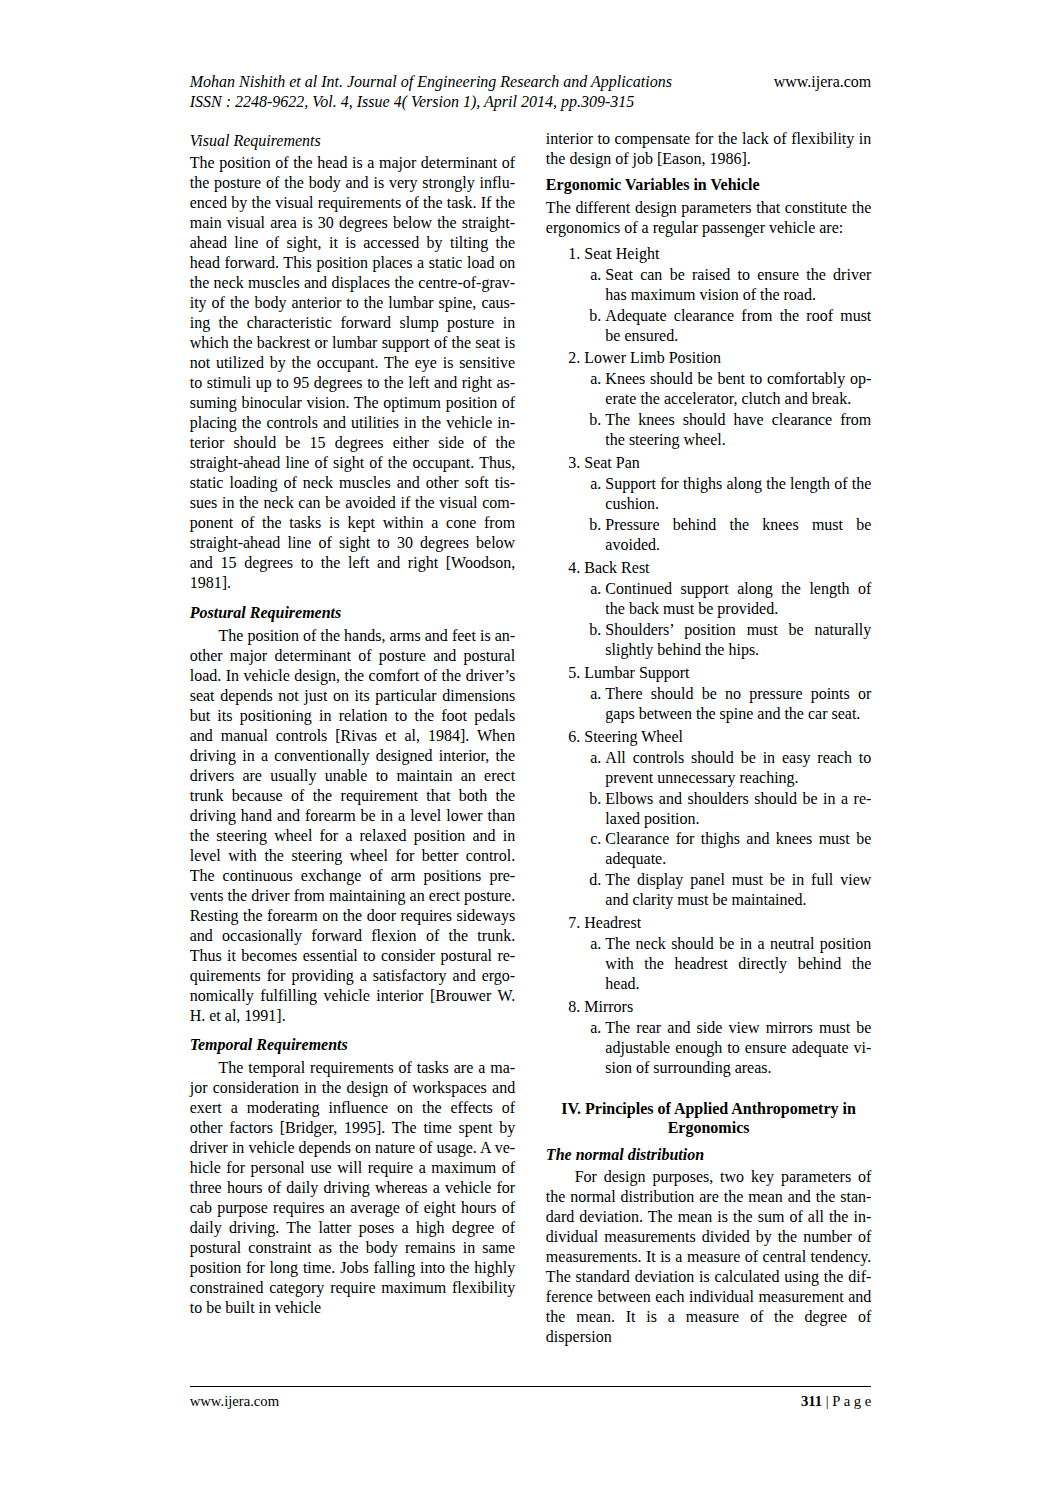Mohan Nishith et al Int. Journal of Engineering Research and Applications
www.ijera.com
ISSN : 2248-9622, Vol. 4, Issue 4( Version 1), April 2014, pp.309-315
Visual Requirements
The position of the head is a major determinant of the posture of the body and is very strongly influenced by the visual requirements of the task. If the main visual area is 30 degrees below the straight-ahead line of sight, it is accessed by tilting the head forward. This position places a static load on the neck muscles and displaces the centre-of-gravity of the body anterior to the lumbar spine, causing the characteristic forward slump posture in which the backrest or lumbar support of the seat is not utilized by the occupant. The eye is sensitive to stimuli up to 95 degrees to the left and right assuming binocular vision. The optimum position of placing the controls and utilities in the vehicle interior should be 15 degrees either side of the straight-ahead line of sight of the occupant. Thus, static loading of neck muscles and other soft tissues in the neck can be avoided if the visual component of the tasks is kept within a cone from straight-ahead line of sight to 30 degrees below and 15 degrees to the left and right [Woodson, 1981].
Postural Requirements
The position of the hands, arms and feet is another major determinant of posture and postural load. In vehicle design, the comfort of the driver’s seat depends not just on its particular dimensions but its positioning in relation to the foot pedals and manual controls [Rivas et al, 1984]. When driving in a conventionally designed interior, the drivers are usually unable to maintain an erect trunk because of the requirement that both the driving hand and forearm be in a level lower than the steering wheel for a relaxed position and in level with the steering wheel for better control. The continuous exchange of arm positions prevents the driver from maintaining an erect posture. Resting the forearm on the door requires sideways and occasionally forward flexion of the trunk. Thus it becomes essential to consider postural requirements for providing a satisfactory and ergonomically fulfilling vehicle interior [Brouwer W. H. et al, 1991].
Temporal Requirements
The temporal requirements of tasks are a major consideration in the design of workspaces and exert a moderating influence on the effects of other factors [Bridger, 1995]. The time spent by driver in vehicle depends on nature of usage. A vehicle for personal use will require a maximum of three hours of daily driving whereas a vehicle for cab purpose requires an average of eight hours of daily driving. The latter poses a high degree of postural constraint as the body remains in same position for long time. Jobs falling into the highly constrained category require maximum flexibility to be built in vehicle
interior to compensate for the lack of flexibility in the design of job [Eason, 1986].
Ergonomic Variables in Vehicle
The different design parameters that constitute the ergonomics of a regular passenger vehicle are:
Seat Height
Seat can be raised to ensure the driver has maximum vision of the road.
Adequate clearance from the roof must be ensured.
Lower Limb Position
Knees should be bent to comfortably operate the accelerator, clutch and break.
The knees should have clearance from the steering wheel.
Seat Pan
Support for thighs along the length of the cushion.
Pressure behind the knees must be avoided.
Back Rest
Continued support along the length of the back must be provided.
Shoulders’ position must be naturally slightly behind the hips.
Lumbar Support
There should be no pressure points or gaps between the spine and the car seat.
Steering Wheel
All controls should be in easy reach to prevent unnecessary reaching.
Elbows and shoulders should be in a relaxed position.
Clearance for thighs and knees must be adequate.
The display panel must be in full view and clarity must be maintained.
Headrest
The neck should be in a neutral position with the headrest directly behind the head.
Mirrors
The rear and side view mirrors must be adjustable enough to ensure adequate vision of surrounding areas.
IV. Principles of Applied Anthropometry in Ergonomics
The normal distribution
For design purposes, two key parameters of the normal distribution are the mean and the standard deviation. The mean is the sum of all the individual measurements divided by the number of measurements. It is a measure of central tendency. The standard deviation is calculated using the difference between each individual measurement and the mean. It is a measure of the degree of dispersion
www.ijera.com
311 | P a g e